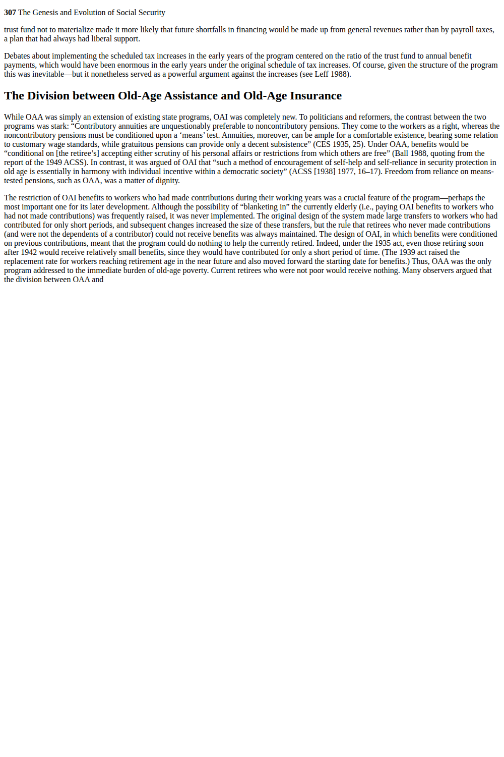307 The Genesis and Evolution of Social Security
trust fund not to materialize made it more likely that future shortfalls in financing would be made up from general revenues rather than by payroll taxes, a plan that had always had liberal support.
Debates about implementing the scheduled tax increases in the early years of the program centered on the ratio of the trust fund to annual benefit payments, which would have been enormous in the early years under the original schedule of tax increases. Of course, given the structure of the program this was inevitable—but it nonetheless served as a powerful argument against the increases (see Leff 1988).
The Division between Old-Age Assistance and Old-Age Insurance
While OAA was simply an extension of existing state programs, OAI was completely new. To politicians and reformers, the contrast between the two programs was stark: “Contributory annuities are unquestionably preferable to noncontributory pensions. They come to the workers as a right, whereas the noncontributory pensions must be conditioned upon a ‘means’ test. Annuities, moreover, can be ample for a comfortable existence, bearing some relation to customary wage standards, while gratuitous pensions can provide only a decent subsistence” (CES 1935, 25). Under OAA, benefits would be “conditional on [the retiree’s] accepting either scrutiny of his personal affairs or restrictions from which others are free” (Ball 1988, quoting from the report of the 1949 ACSS). In contrast, it was argued of OAI that “such a method of encouragement of self-help and self-reliance in security protection in old age is essentially in harmony with individual incentive within a democratic society” (ACSS [1938] 1977, 16–17). Freedom from reliance on means-tested pensions, such as OAA, was a matter of dignity.
The restriction of OAI benefits to workers who had made contributions during their working years was a crucial feature of the program—perhaps the most important one for its later development. Although the possibility of “blanketing in” the currently elderly (i.e., paying OAI benefits to workers who had not made contributions) was frequently raised, it was never implemented. The original design of the system made large transfers to workers who had contributed for only short periods, and subsequent changes increased the size of these transfers, but the rule that retirees who never made contributions (and were not the dependents of a contributor) could not receive benefits was always maintained. The design of OAI, in which benefits were conditioned on previous contributions, meant that the program could do nothing to help the currently retired. Indeed, under the 1935 act, even those retiring soon after 1942 would receive relatively small benefits, since they would have contributed for only a short period of time. (The 1939 act raised the replacement rate for workers reaching retirement age in the near future and also moved forward the starting date for benefits.) Thus, OAA was the only program addressed to the immediate burden of old-age poverty. Current retirees who were not poor would receive nothing. Many observers argued that the division between OAA and